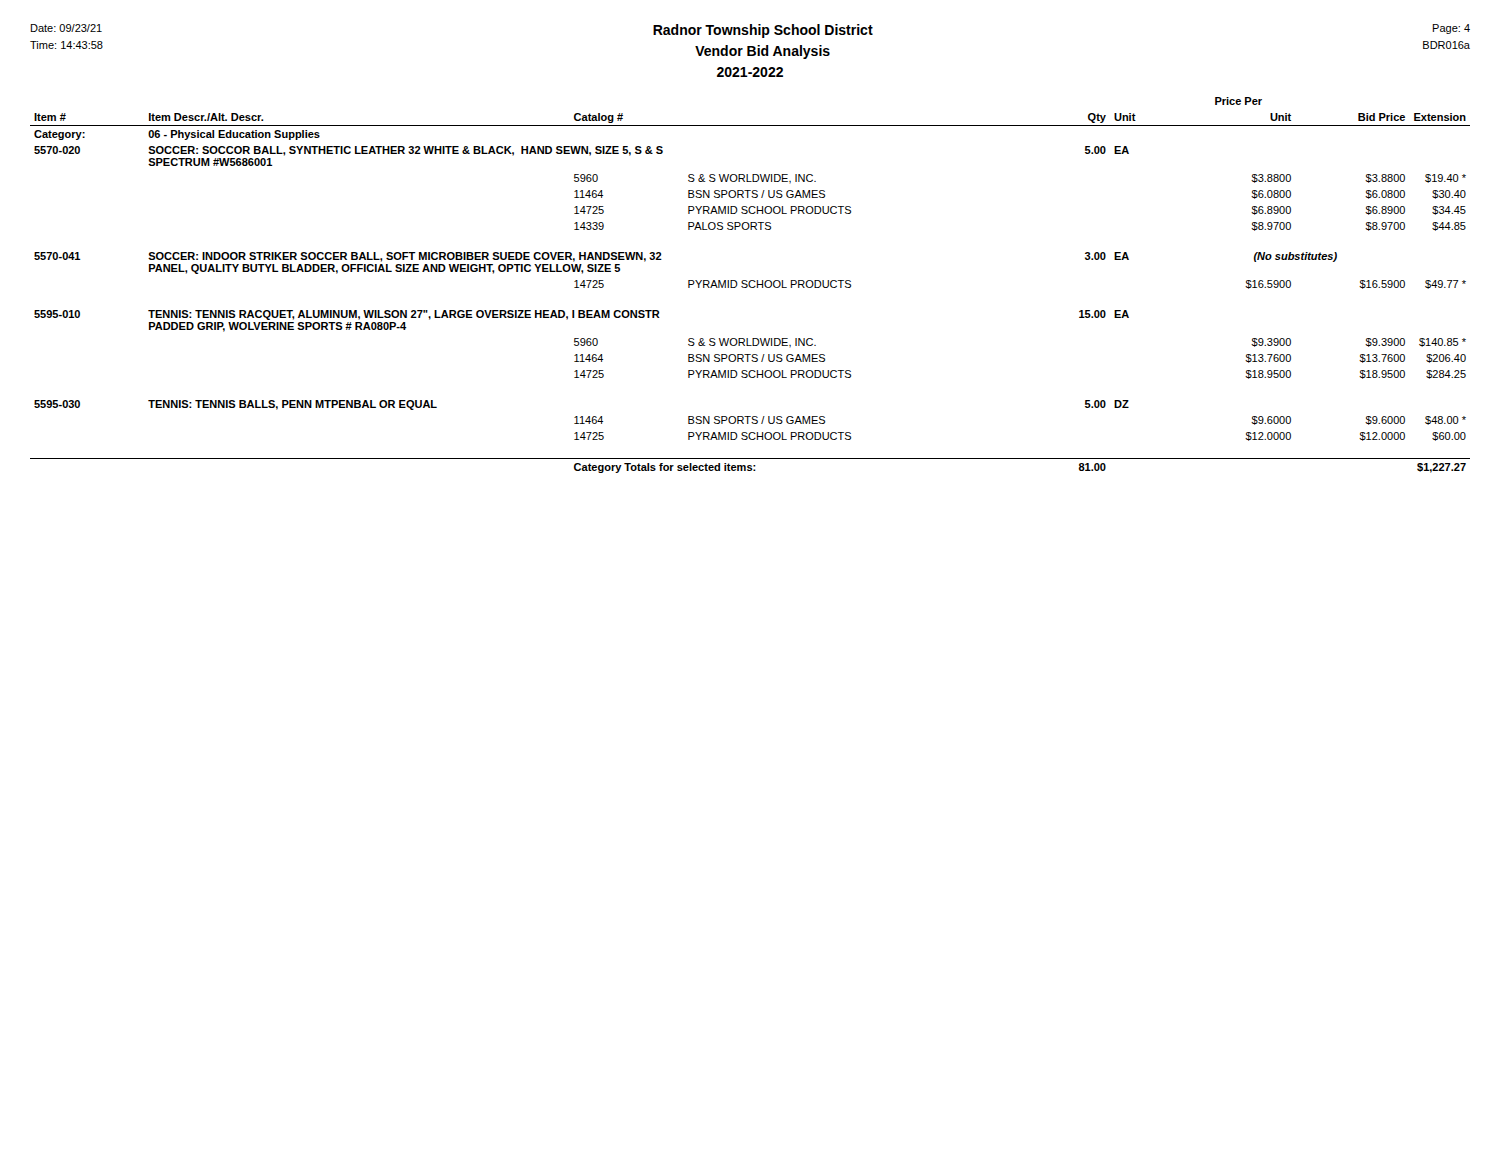Date: 09/23/21
Time: 14:43:58
Page: 4
BDR016a
Radnor Township School District
Vendor Bid Analysis
2021-2022
| | Price Per | |
| --- | --- | --- |
| Item # | Item Descr./Alt. Descr. | Catalog # | | | Qty | Unit | Unit | Bid Price | Extension |
| Category: | 06 - Physical Education Supplies |
| 5570-020 | SOCCER: SOCCOR BALL, SYNTHETIC LEATHER 32 WHITE & BLACK, HAND SEWN, SIZE 5, S & S SPECTRUM #W5686001 | | | 5.00 | EA | | | |
| | | 5960 | S & S WORLDWIDE, INC. | | | $3.8800 | $3.8800 | $19.40 * |
| | | 11464 | BSN SPORTS / US GAMES | | | $6.0800 | $6.0800 | $30.40 |
| | | 14725 | PYRAMID SCHOOL PRODUCTS | | | $6.8900 | $6.8900 | $34.45 |
| | | 14339 | PALOS SPORTS | | | $8.9700 | $8.9700 | $44.85 |
| 5570-041 | SOCCER: INDOOR STRIKER SOCCER BALL, SOFT MICROBIBER SUEDE COVER, HANDSEWN, 32 PANEL, QUALITY BUTYL BLADDER, OFFICIAL SIZE AND WEIGHT, OPTIC YELLOW, SIZE 5 | | | 3.00 | EA | (No substitutes) | |
| | | 14725 | PYRAMID SCHOOL PRODUCTS | | | $16.5900 | $16.5900 | $49.77 * |
| 5595-010 | TENNIS: TENNIS RACQUET, ALUMINUM, WILSON 27", LARGE OVERSIZE HEAD, I BEAM CONSTR PADDED GRIP, WOLVERINE SPORTS # RA080P-4 | | | 15.00 | EA | | | |
| | | 5960 | S & S WORLDWIDE, INC. | | | $9.3900 | $9.3900 | $140.85 * |
| | | 11464 | BSN SPORTS / US GAMES | | | $13.7600 | $13.7600 | $206.40 |
| | | 14725 | PYRAMID SCHOOL PRODUCTS | | | $18.9500 | $18.9500 | $284.25 |
| 5595-030 | TENNIS: TENNIS BALLS, PENN MTPENBAL OR EQUAL | | | 5.00 | DZ | | | |
| | | 11464 | BSN SPORTS / US GAMES | | | $9.6000 | $9.6000 | $48.00 * |
| | | 14725 | PYRAMID SCHOOL PRODUCTS | | | $12.0000 | $12.0000 | $60.00 |
| | | Category Totals for selected items: | 81.00 | | | | $1,227.27 |